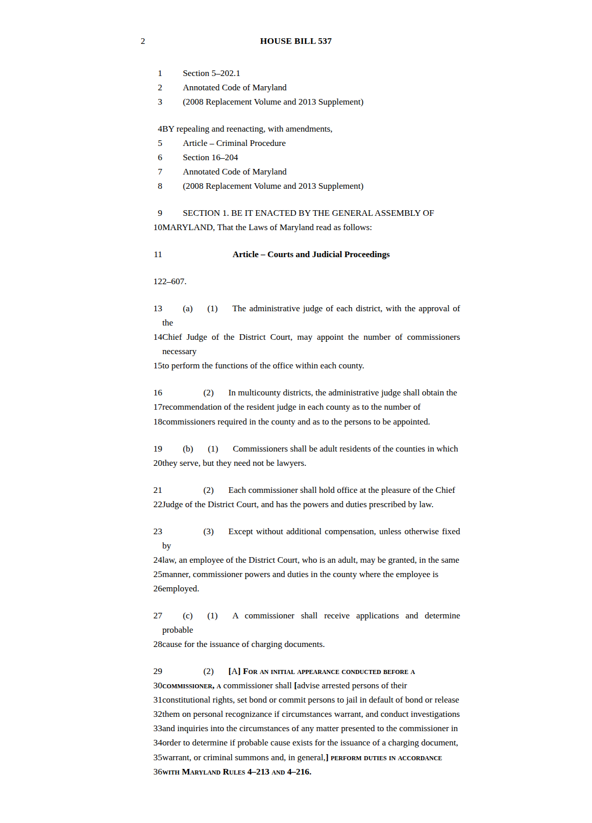2
HOUSE BILL 537
| 1 | Section 5–202.1 |
| 2 | Annotated Code of Maryland |
| 3 | (2008 Replacement Volume and 2013 Supplement) |
| 4 | BY repealing and reenacting, with amendments, |
| 5 | Article – Criminal Procedure |
| 6 | Section 16–204 |
| 7 | Annotated Code of Maryland |
| 8 | (2008 Replacement Volume and 2013 Supplement) |
| 9 | SECTION 1. BE IT ENACTED BY THE GENERAL ASSEMBLY OF |
| 10 | MARYLAND, That the Laws of Maryland read as follows: |
| 11 | Article – Courts and Judicial Proceedings |
| 12 | 2–607. |
| 13 | (a) (1) The administrative judge of each district, with the approval of the |
| 14 | Chief Judge of the District Court, may appoint the number of commissioners necessary |
| 15 | to perform the functions of the office within each county. |
| 16 | (2) In multicounty districts, the administrative judge shall obtain the |
| 17 | recommendation of the resident judge in each county as to the number of |
| 18 | commissioners required in the county and as to the persons to be appointed. |
| 19 | (b) (1) Commissioners shall be adult residents of the counties in which |
| 20 | they serve, but they need not be lawyers. |
| 21 | (2) Each commissioner shall hold office at the pleasure of the Chief |
| 22 | Judge of the District Court, and has the powers and duties prescribed by law. |
| 23 | (3) Except without additional compensation, unless otherwise fixed by |
| 24 | law, an employee of the District Court, who is an adult, may be granted, in the same |
| 25 | manner, commissioner powers and duties in the county where the employee is |
| 26 | employed. |
| 27 | (c) (1) A commissioner shall receive applications and determine probable |
| 28 | cause for the issuance of charging documents. |
| 29 | (2) [ A ] For an initial appearance conducted before a |
| 30 | commissioner, a commissioner shall [ advise arrested persons of their |
| 31 | constitutional rights, set bond or commit persons to jail in default of bond or release |
| 32 | them on personal recognizance if circumstances warrant, and conduct investigations |
| 33 | and inquiries into the circumstances of any matter presented to the commissioner in |
| 34 | order to determine if probable cause exists for the issuance of a charging document, |
| 35 | warrant, or criminal summons and, in general, ] perform duties in accordance |
| 36 | with Maryland Rules 4–213 and 4–216. |